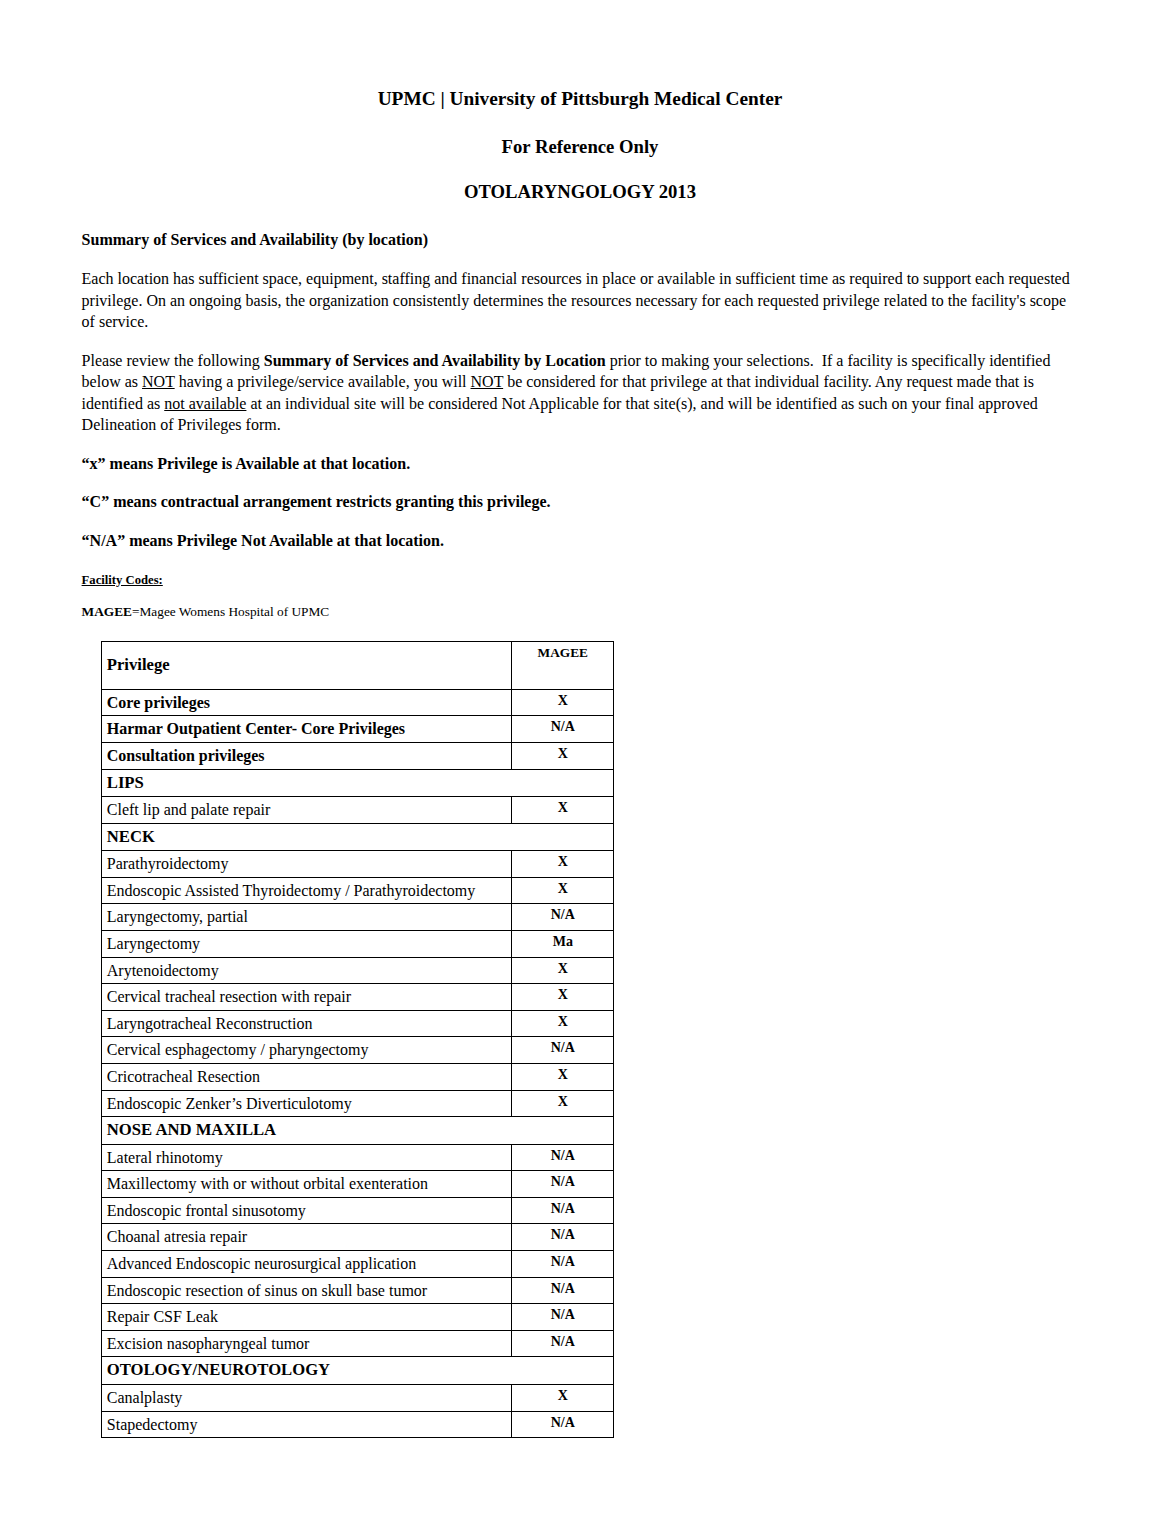UPMC | University of Pittsburgh Medical Center
For Reference Only
OTOLARYNGOLOGY 2013
Summary of Services and Availability (by location)
Each location has sufficient space, equipment, staffing and financial resources in place or available in sufficient time as required to support each requested privilege. On an ongoing basis, the organization consistently determines the resources necessary for each requested privilege related to the facility's scope of service.
Please review the following Summary of Services and Availability by Location prior to making your selections. If a facility is specifically identified below as NOT having a privilege/service available, you will NOT be considered for that privilege at that individual facility. Any request made that is identified as not available at an individual site will be considered Not Applicable for that site(s), and will be identified as such on your final approved Delineation of Privileges form.
“x” means Privilege is Available at that location.
“C” means contractual arrangement restricts granting this privilege.
“N/A” means Privilege Not Available at that location.
Facility Codes:
MAGEE=Magee Womens Hospital of UPMC
| Privilege | MAGEE |
| --- | --- |
| Core privileges | X |
| Harmar Outpatient Center- Core Privileges | N/A |
| Consultation privileges | X |
| LIPS |
| Cleft lip and palate repair | X |
| NECK |
| Parathyroidectomy | X |
| Endoscopic Assisted Thyroidectomy / Parathyroidectomy | X |
| Laryngectomy, partial | N/A |
| Laryngectomy | Ma |
| Arytenoidectomy | X |
| Cervical tracheal resection with repair | X |
| Laryngotracheal Reconstruction | X |
| Cervical esphagectomy / pharyngectomy | N/A |
| Cricotracheal Resection | X |
| Endoscopic Zenker’s Diverticulotomy | X |
| NOSE AND MAXILLA |
| Lateral rhinotomy | N/A |
| Maxillectomy with or without orbital exenteration | N/A |
| Endoscopic frontal sinusotomy | N/A |
| Choanal atresia repair | N/A |
| Advanced Endoscopic neurosurgical application | N/A |
| Endoscopic resection of sinus on skull base tumor | N/A |
| Repair CSF Leak | N/A |
| Excision nasopharyngeal tumor | N/A |
| OTOLOGY/NEUROTOLOGY |
| Canalplasty | X |
| Stapedectomy | N/A |